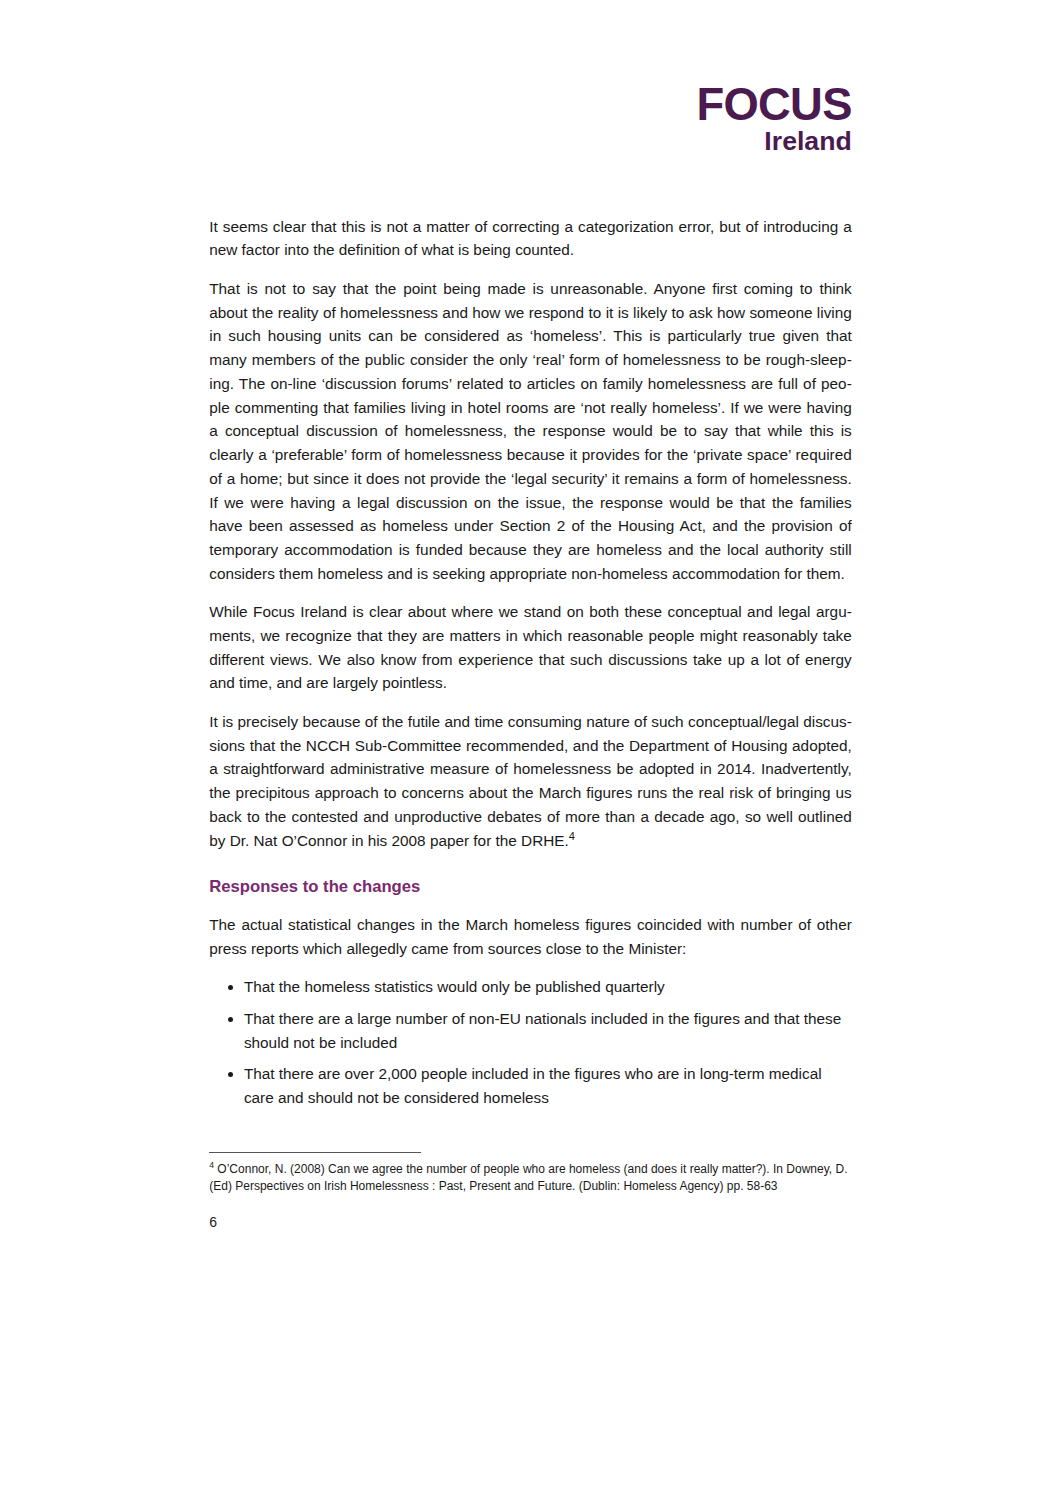FOCUS
Ireland
It seems clear that this is not a matter of correcting a categorization error, but of introducing a new factor into the definition of what is being counted.
That is not to say that the point being made is unreasonable. Anyone first coming to think about the reality of homelessness and how we respond to it is likely to ask how someone living in such housing units can be considered as ‘homeless’. This is particularly true given that many members of the public consider the only ‘real’ form of homelessness to be rough-sleeping. The on-line ‘discussion forums’ related to articles on family homelessness are full of people commenting that families living in hotel rooms are ‘not really homeless’. If we were having a conceptual discussion of homelessness, the response would be to say that while this is clearly a ‘preferable’ form of homelessness because it provides for the ‘private space’ required of a home; but since it does not provide the ‘legal security’ it remains a form of homelessness. If we were having a legal discussion on the issue, the response would be that the families have been assessed as homeless under Section 2 of the Housing Act, and the provision of temporary accommodation is funded because they are homeless and the local authority still considers them homeless and is seeking appropriate non-homeless accommodation for them.
While Focus Ireland is clear about where we stand on both these conceptual and legal arguments, we recognize that they are matters in which reasonable people might reasonably take different views. We also know from experience that such discussions take up a lot of energy and time, and are largely pointless.
It is precisely because of the futile and time consuming nature of such conceptual/legal discussions that the NCCH Sub-Committee recommended, and the Department of Housing adopted, a straightforward administrative measure of homelessness be adopted in 2014. Inadvertently, the precipitous approach to concerns about the March figures runs the real risk of bringing us back to the contested and unproductive debates of more than a decade ago, so well outlined by Dr. Nat O’Connor in his 2008 paper for the DRHE.4
Responses to the changes
The actual statistical changes in the March homeless figures coincided with number of other press reports which allegedly came from sources close to the Minister:
That the homeless statistics would only be published quarterly
That there are a large number of non-EU nationals included in the figures and that these should not be included
That there are over 2,000 people included in the figures who are in long-term medical care and should not be considered homeless
4 O’Connor, N. (2008) Can we agree the number of people who are homeless (and does it really matter?). In Downey, D. (Ed) Perspectives on Irish Homelessness : Past, Present and Future. (Dublin: Homeless Agency) pp. 58-63
6